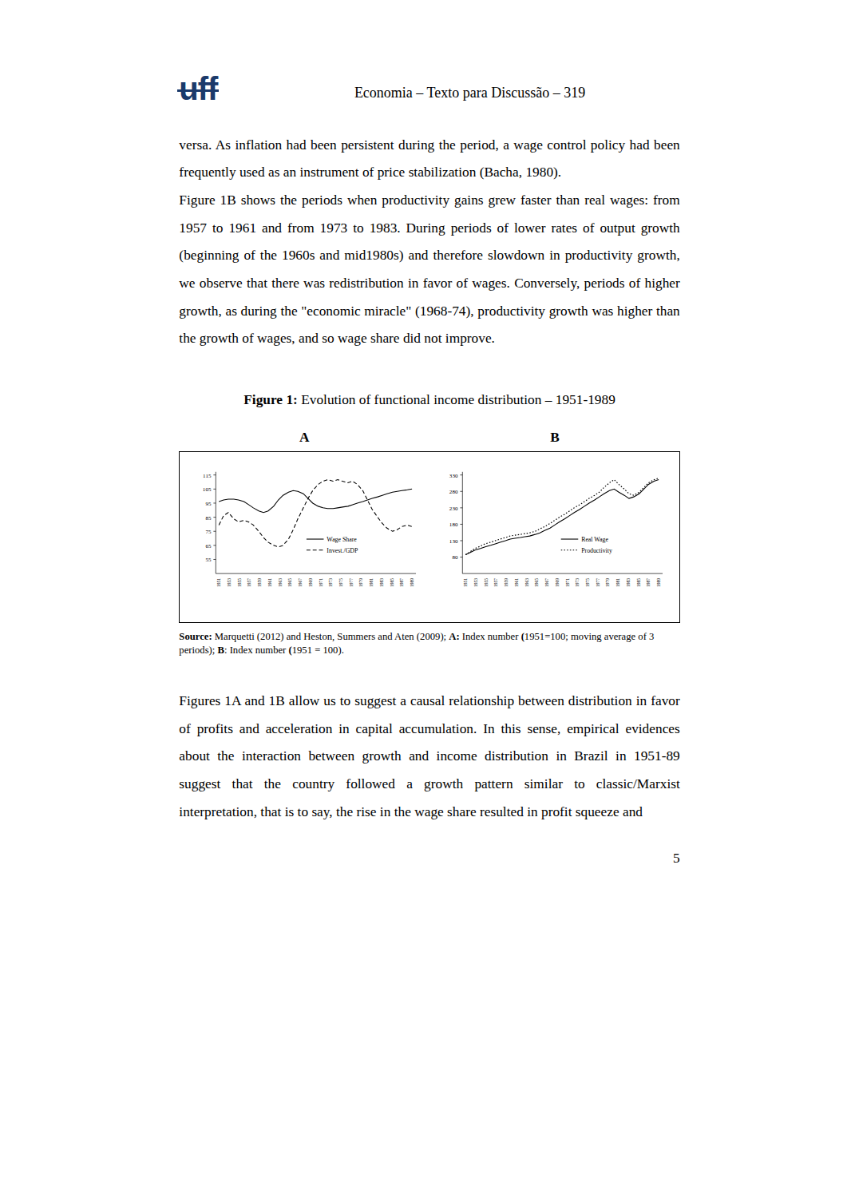uff
Economia – Texto para Discussão – 319
versa. As inflation had been persistent during the period, a wage control policy had been frequently used as an instrument of price stabilization (Bacha, 1980).
Figure 1B shows the periods when productivity gains grew faster than real wages: from 1957 to 1961 and from 1973 to 1983. During periods of lower rates of output growth (beginning of the 1960s and mid1980s) and therefore slowdown in productivity growth, we observe that there was redistribution in favor of wages. Conversely, periods of higher growth, as during the "economic miracle" (1968-74), productivity growth was higher than the growth of wages, and so wage share did not improve.
Figure 1: Evolution of functional income distribution – 1951-1989
AB
115 105 95 85 75 65 55 Wage Share Invest./GDP 1951 1953 1955 1957 1959 1961 1963 1965 1967 1969 1971 1973 1975 1977 1979 1981 1983 1985 1987 1989
330 280 230 180 130 80 Real Wage Productivity 1951 1953 1955 1957 1959 1961 1963 1965 1967 1969 1971 1973 1975 1977 1979 1981 1983 1985 1987 1989
Source: Marquetti (2012) and Heston, Summers and Aten (2009); A: Index number (1951=100; moving average of 3 periods); B: Index number (1951 = 100).
Figures 1A and 1B allow us to suggest a causal relationship between distribution in favor of profits and acceleration in capital accumulation. In this sense, empirical evidences about the interaction between growth and income distribution in Brazil in 1951-89 suggest that the country followed a growth pattern similar to classic/Marxist interpretation, that is to say, the rise in the wage share resulted in profit squeeze and
5